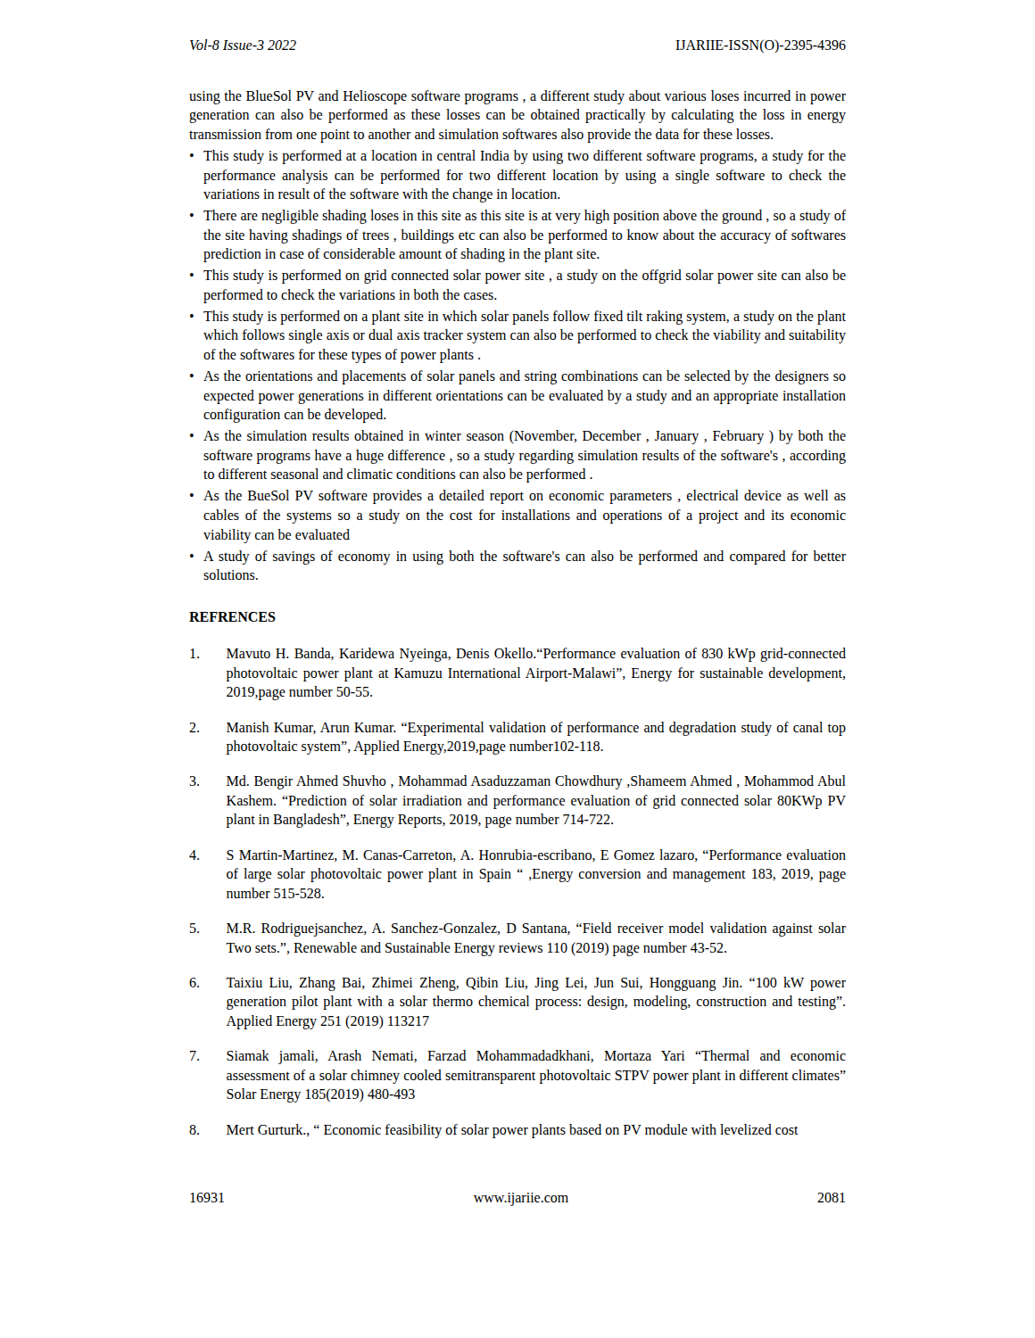Vol-8 Issue-3 2022 IJARIIE-ISSN(O)-2395-4396
using the BlueSol PV and Helioscope software programs , a different study about various loses incurred in power generation can also be performed as these losses can be obtained practically by calculating the loss in energy transmission from one point to another and simulation softwares also provide the data for these losses.
This study is performed at a location in central India by using two different software programs, a study for the performance analysis can be performed for two different location by using a single software to check the variations in result of the software with the change in location.
There are negligible shading loses in this site as this site is at very high position above the ground , so a study of the site having shadings of trees , buildings etc can also be performed to know about the accuracy of softwares prediction in case of considerable amount of shading in the plant site.
This study is performed on grid connected solar power site , a study on the offgrid solar power site can also be performed to check the variations in both the cases.
This study is performed on a plant site in which solar panels follow fixed tilt raking system, a study on the plant which follows single axis or dual axis tracker system can also be performed to check the viability and suitability of the softwares for these types of power plants .
As the orientations and placements of solar panels and string combinations can be selected by the designers so expected power generations in different orientations can be evaluated by a study and an appropriate installation configuration can be developed.
As the simulation results obtained in winter season (November, December , January , February ) by both the software programs have a huge difference , so a study regarding simulation results of the software's , according to different seasonal and climatic conditions can also be performed .
As the BueSol PV software provides a detailed report on economic parameters , electrical device as well as cables of the systems so a study on the cost for installations and operations of a project and its economic viability can be evaluated
A study of savings of economy in using both the software's can also be performed and compared for better solutions.
REFRENCES
Mavuto H. Banda, Karidewa Nyeinga, Denis Okello.“Performance evaluation of 830 kWp grid-connected photovoltaic power plant at Kamuzu International Airport-Malawi”, Energy for sustainable development, 2019,page number 50-55.
Manish Kumar, Arun Kumar. “Experimental validation of performance and degradation study of canal top photovoltaic system”, Applied Energy,2019,page number102-118.
Md. Bengir Ahmed Shuvho , Mohammad Asaduzzaman Chowdhury ,Shameem Ahmed , Mohammod Abul Kashem. “Prediction of solar irradiation and performance evaluation of grid connected solar 80KWp PV plant in Bangladesh”, Energy Reports, 2019, page number 714-722.
S Martin-Martinez, M. Canas-Carreton, A. Honrubia-escribano, E Gomez lazaro, “Performance evaluation of large solar photovoltaic power plant in Spain “ ,Energy conversion and management 183, 2019, page number 515-528.
M.R. Rodriguejsanchez, A. Sanchez-Gonzalez, D Santana, “Field receiver model validation against solar Two sets.”, Renewable and Sustainable Energy reviews 110 (2019) page number 43-52.
Taixiu Liu, Zhang Bai, Zhimei Zheng, Qibin Liu, Jing Lei, Jun Sui, Hongguang Jin. “100 kW power generation pilot plant with a solar thermo chemical process: design, modeling, construction and testing”. Applied Energy 251 (2019) 113217
Siamak jamali, Arash Nemati, Farzad Mohammadadkhani, Mortaza Yari “Thermal and economic assessment of a solar chimney cooled semitransparent photovoltaic STPV power plant in different climates” Solar Energy 185(2019) 480-493
Mert Gurturk., “ Economic feasibility of solar power plants based on PV module with levelized cost
16931 www.ijariie.com 2081